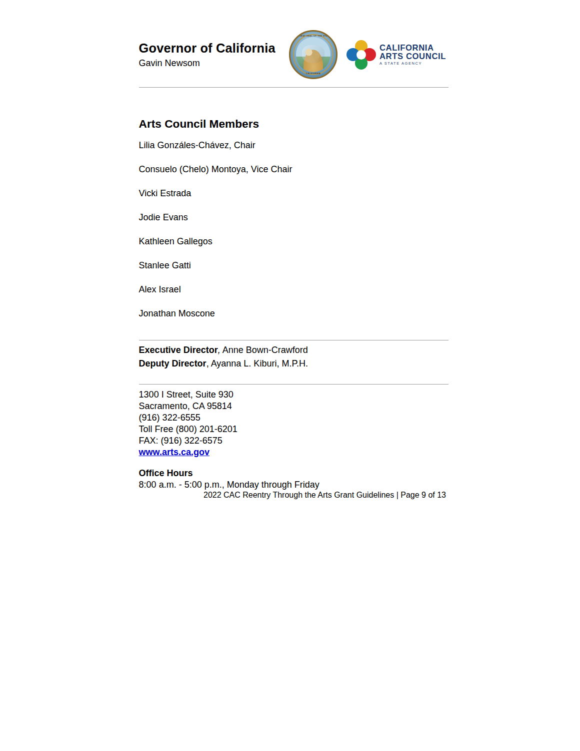Governor of California
Gavin Newsom
The Great Seal of the State of
California
CALIFORNIA ARTS COUNCIL A STATE AGENCY
Arts Council Members
Lilia Gonzáles-Chávez, Chair
Consuelo (Chelo) Montoya, Vice Chair
Vicki Estrada
Jodie Evans
Kathleen Gallegos
Stanlee Gatti
Alex Israel
Jonathan Moscone
Executive Director, Anne Bown-Crawford
Deputy Director, Ayanna L. Kiburi, M.P.H.
1300 I Street, Suite 930
Sacramento, CA 95814
(916) 322-6555
Toll Free (800) 201-6201
FAX: (916) 322-6575
www.arts.ca.gov Office Hours 8:00 a.m. - 5:00 p.m., Monday through Friday
2022 CAC Reentry Through the Arts Grant Guidelines | Page 9 of 13